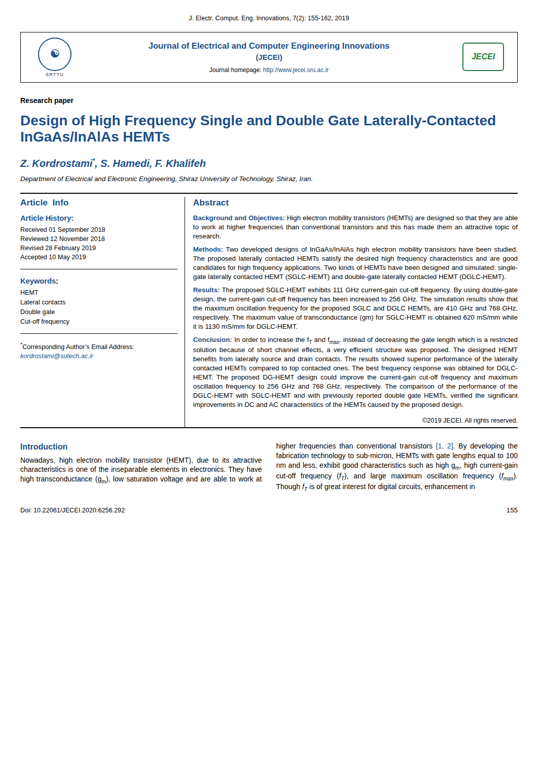J. Electr. Comput. Eng. Innovations, 7(2): 155-162, 2019
☯
SRTTU
Journal of Electrical and Computer Engineering Innovations
(JECEI)
Journal homepage: http://www.jecei.sru.ac.ir
JECEI
Research paper
Design of High Frequency Single and Double Gate Laterally-Contacted InGaAs/InAlAs HEMTs
Z. Kordrostami*, S. Hamedi, F. Khalifeh
Department of Electrical and Electronic Engineering, Shiraz University of Technology, Shiraz, Iran.
Article Info
Article History:
Received 01 September 2018
Reviewed 12 November 2018
Revised 28 February 2019
Accepted 10 May 2019
Keywords:
HEMT
Lateral contacts
Double gate
Cut-off frequency
*Corresponding Author’s Email Address:
kordrostami@sutech.ac.ir
Abstract
Background and Objectives: High electron mobility transistors (HEMTs) are designed so that they are able to work at higher frequencies than conventional transistors and this has made them an attractive topic of research.
Methods: Two developed designs of InGaAs/InAlAs high electron mobility transistors have been studied. The proposed laterally contacted HEMTs satisfy the desired high frequency characteristics and are good candidates for high frequency applications. Two kinds of HEMTs have been designed and simulated: single-gate laterally contacted HEMT (SGLC-HEMT) and double-gate laterally contacted HEMT (DGLC-HEMT).
Results: The proposed SGLC-HEMT exhibits 111 GHz current-gain cut-off frequency. By using double-gate design, the current-gain cut-off frequency has been increased to 256 GHz. The simulation results show that the maximum oscillation frequency for the proposed SGLC and DGLC HEMTs, are 410 GHz and 768 GHz, respectively. The maximum value of transconductance (gm) for SGLC-HEMT is obtained 620 mS/mm while it is 1130 mS/mm for DGLC-HEMT.
Conclusion: In order to increase the fT and fmax, instead of decreasing the gate length which is a restricted solution because of short channel effects, a very efficient structure was proposed. The designed HEMT benefits from laterally source and drain contacts. The results showed superior performance of the laterally contacted HEMTs compared to top contacted ones. The best frequency response was obtained for DGLC-HEMT. The proposed DG-HEMT design could improve the current-gain cut-off frequency and maximum oscillation frequency to 256 GHz and 768 GHz, respectively. The comparison of the performance of the DGLC-HEMT with SGLC-HEMT and with previously reported double gate HEMTs, verified the significant improvements in DC and AC characteristics of the HEMTs caused by the proposed design.
©2019 JECEI. All rights reserved.
Introduction
Nowadays, high electron mobility transistor (HEMT), due to its attractive characteristics is one of the inseparable elements in electronics. They have high transconductance (gm), low saturation voltage and are able to work at higher frequencies than conventional transistors [1, 2]. By developing the fabrication technology to sub-micron, HEMTs with gate lengths equal to 100 nm and less, exhibit good characteristics such as high gm, high current-gain cut-off frequency (fT), and large maximum oscillation frequency (fmax). Though fT is of great interest for digital circuits, enhancement in
Doi: 10.22061/JECEI.2020.6256.292
155